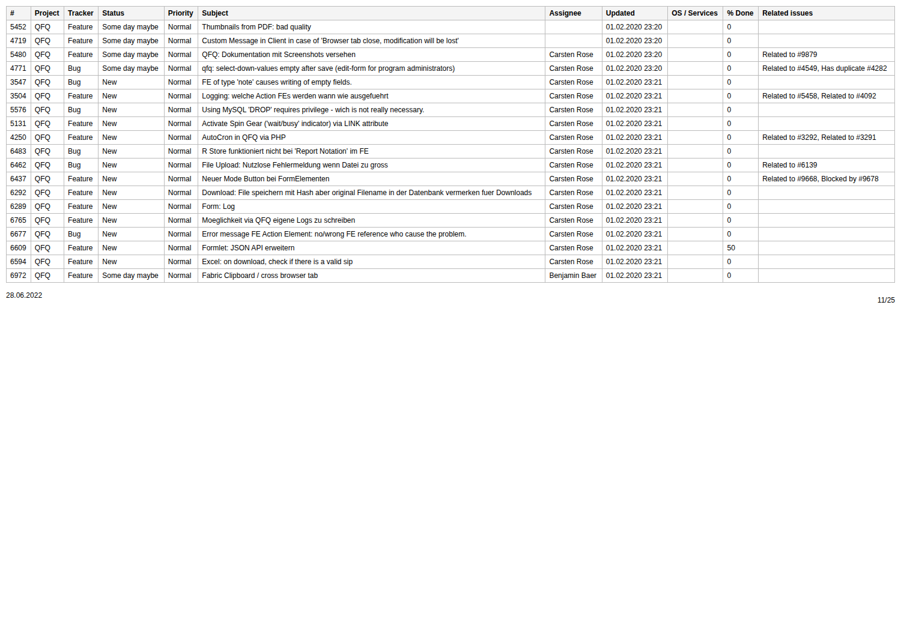| # | Project | Tracker | Status | Priority | Subject | Assignee | Updated | OS / Services | % Done | Related issues |
| --- | --- | --- | --- | --- | --- | --- | --- | --- | --- | --- |
| 5452 | QFQ | Feature | Some day maybe | Normal | Thumbnails from PDF: bad quality | | 01.02.2020 23:20 | | 0 | |
| 4719 | QFQ | Feature | Some day maybe | Normal | Custom Message in Client in case of 'Browser tab close, modification will be lost' | | 01.02.2020 23:20 | | 0 | |
| 5480 | QFQ | Feature | Some day maybe | Normal | QFQ: Dokumentation mit Screenshots versehen | Carsten Rose | 01.02.2020 23:20 | | 0 | Related to #9879 |
| 4771 | QFQ | Bug | Some day maybe | Normal | qfq: select-down-values empty after save (edit-form for program administrators) | Carsten Rose | 01.02.2020 23:20 | | 0 | Related to #4549, Has duplicate #4282 |
| 3547 | QFQ | Bug | New | Normal | FE of type 'note' causes writing of empty fields. | Carsten Rose | 01.02.2020 23:21 | | 0 | |
| 3504 | QFQ | Feature | New | Normal | Logging: welche Action FEs werden wann wie ausgefuehrt | Carsten Rose | 01.02.2020 23:21 | | 0 | Related to #5458, Related to #4092 |
| 5576 | QFQ | Bug | New | Normal | Using MySQL 'DROP' requires privilege - wich is not really necessary. | Carsten Rose | 01.02.2020 23:21 | | 0 | |
| 5131 | QFQ | Feature | New | Normal | Activate Spin Gear ('wait/busy' indicator) via LINK attribute | Carsten Rose | 01.02.2020 23:21 | | 0 | |
| 4250 | QFQ | Feature | New | Normal | AutoCron in QFQ via PHP | Carsten Rose | 01.02.2020 23:21 | | 0 | Related to #3292, Related to #3291 |
| 6483 | QFQ | Bug | New | Normal | R Store funktioniert nicht bei 'Report Notation' im FE | Carsten Rose | 01.02.2020 23:21 | | 0 | |
| 6462 | QFQ | Bug | New | Normal | File Upload: Nutzlose Fehlermeldung wenn Datei zu gross | Carsten Rose | 01.02.2020 23:21 | | 0 | Related to #6139 |
| 6437 | QFQ | Feature | New | Normal | Neuer Mode Button bei FormElementen | Carsten Rose | 01.02.2020 23:21 | | 0 | Related to #9668, Blocked by #9678 |
| 6292 | QFQ | Feature | New | Normal | Download: File speichern mit Hash aber original Filename in der Datenbank vermerken fuer Downloads | Carsten Rose | 01.02.2020 23:21 | | 0 | |
| 6289 | QFQ | Feature | New | Normal | Form: Log | Carsten Rose | 01.02.2020 23:21 | | 0 | |
| 6765 | QFQ | Feature | New | Normal | Moeglichkeit via QFQ eigene Logs zu schreiben | Carsten Rose | 01.02.2020 23:21 | | 0 | |
| 6677 | QFQ | Bug | New | Normal | Error message FE Action Element: no/wrong FE reference who cause the problem. | Carsten Rose | 01.02.2020 23:21 | | 0 | |
| 6609 | QFQ | Feature | New | Normal | Formlet: JSON API erweitern | Carsten Rose | 01.02.2020 23:21 | | 50 | |
| 6594 | QFQ | Feature | New | Normal | Excel: on download, check if there is a valid sip | Carsten Rose | 01.02.2020 23:21 | | 0 | |
| 6972 | QFQ | Feature | Some day maybe | Normal | Fabric Clipboard / cross browser tab | Benjamin Baer | 01.02.2020 23:21 | | 0 | |
28.06.2022
11/25